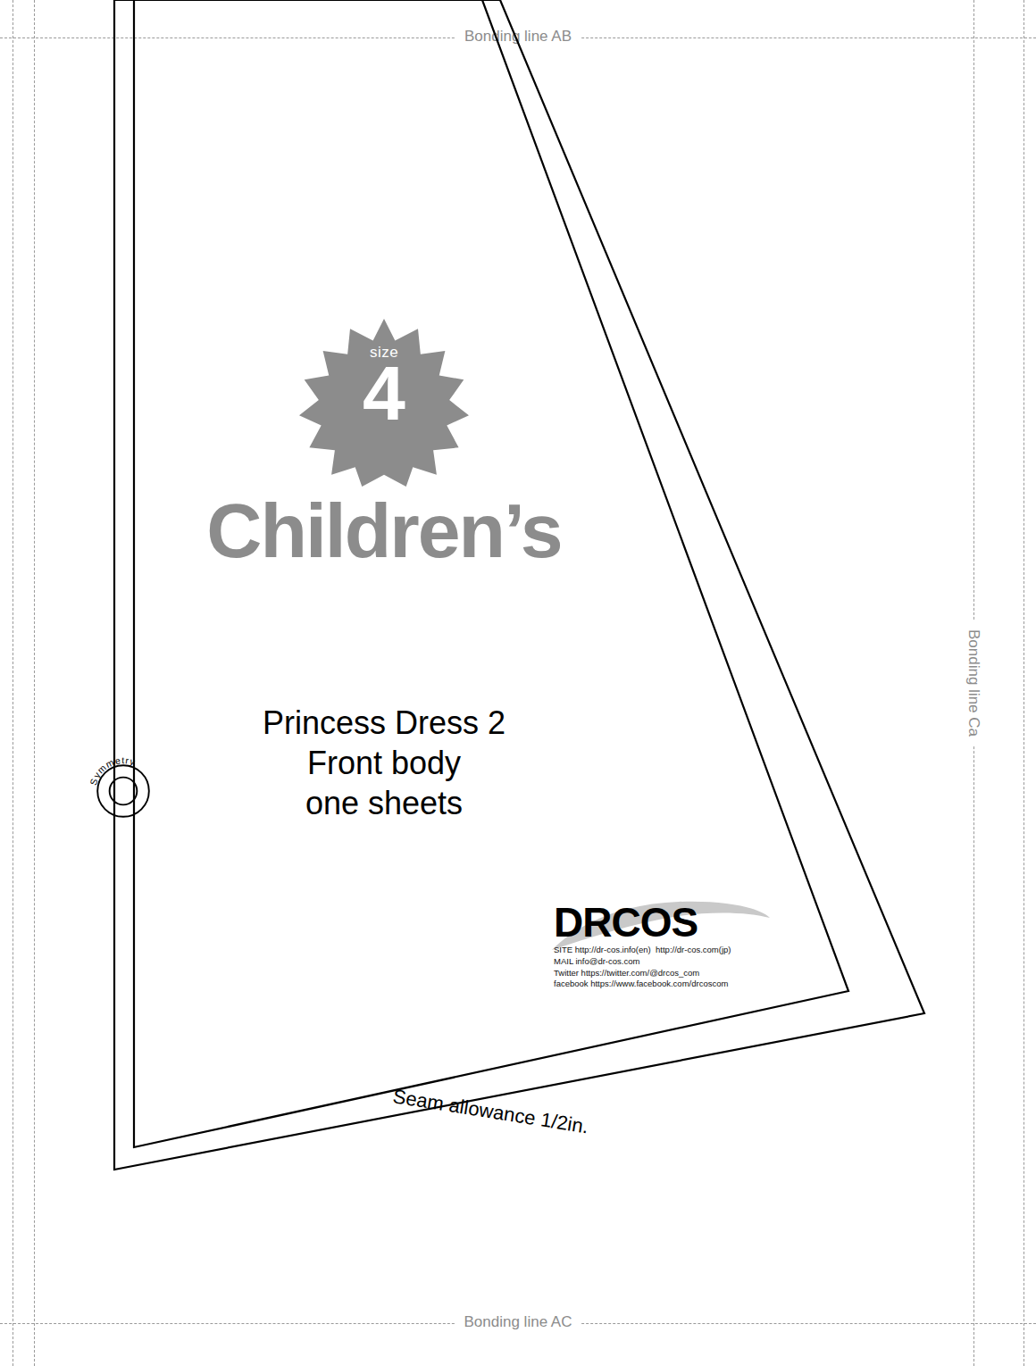Bonding line AB
Bonding line AC
Bonding line Ca
size
4
Children’s
Princess Dress 2
Symmetry Front body one sheets
DRCOS
SITE http://dr-cos.info(en) http://dr-cos.com(jp)
MAIL info@dr-cos.com
Twitter https://twitter.com/@drcos_com
facebook https://www.facebook.com/drcoscom
Seam allowance 1/2in.